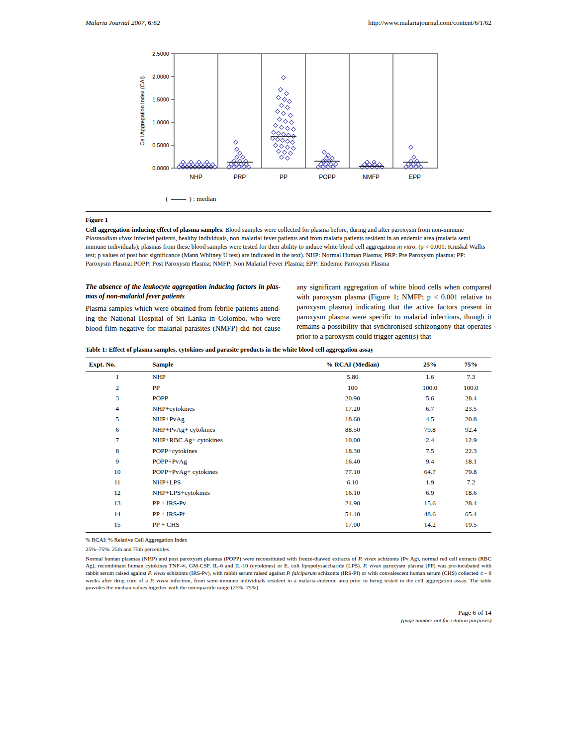Malaria Journal 2007, 6:62
http://www.malariajournal.com/content/6/1/62
2.5000 2.0000 1.5000 1.0000 0.5000 0.0000 Cell Aggregation Index (CAI) NHP PRP PP POPP NMFP EPP
( ) : median
Figure 1 Cell aggregation-inducing effect of plasma samples. Blood samples were collected for plasma before, during and after paroxysm from non-immune Plasmodium vivax-infected patients, healthy individuals, non-malarial fever patients and from malaria patients resident in an endemic area (malaria semi-immune individuals); plasmas from these blood samples were tested for their ability to induce white blood cell aggregation in vitro. (p < 0.001: Kruskal Wallis test; p values of post hoc significance (Mann Whitney U test) are indicated in the text). NHP: Normal Human Plasma; PRP: Pre Paroxysm plasma; PP: Paroxysm Plasma; POPP: Post Paroxysm Plasma; NMFP: Non Malarial Fever Plasma; EPP: Endemic Paroxysm Plasma
The absence of the leukocyte aggregation inducing factors in plasmas of non-malarial fever patients
Plasma samples which were obtained from febrile patients attending the National Hospital of Sri Lanka in Colombo, who were blood film-negative for malarial parasites (NMFP) did not cause any significant aggregation of white blood cells when compared with paroxysm plasma (Figure 1; NMFP; p < 0.001 relative to paroxysm plasma) indicating that the active factors present in paroxysm plasma were specific to malarial infections, though it remains a possibility that synchronised schizongony that operates prior to a paroxysm could trigger agent(s) that
Table 1: Effect of plasma samples, cytokines and parasite products in the white blood cell aggregation assay
| Expt. No. | Sample | % RCAI (Median) | 25% | 75% |
| --- | --- | --- | --- | --- |
| 1 | NHP | 5.80 | 1.6 | 7.3 |
| 2 | PP | 100 | 100.0 | 100.0 |
| 3 | POPP | 20.90 | 5.6 | 28.4 |
| 4 | NHP+cytokines | 17.20 | 6.7 | 23.5 |
| 5 | NHP+PvAg | 18.60 | 4.5 | 20.8 |
| 6 | NHP+PvAg+ cytokines | 88.50 | 79.8 | 92.4 |
| 7 | NHP+RBC Ag+ cytokines | 10.00 | 2.4 | 12.9 |
| 8 | POPP+cytokines | 18.30 | 7.5 | 22.3 |
| 9 | POPP+PvAg | 16.40 | 9.4 | 18.1 |
| 10 | POPP+PvAg+ cytokines | 77.10 | 64.7 | 79.8 |
| 11 | NHP+LPS | 6.10 | 1.9 | 7.2 |
| 12 | NHP+LPS+cytokines | 16.10 | 6.9 | 18.6 |
| 13 | PP + IRS-Pv | 24.90 | 15.6 | 28.4 |
| 14 | PP + IRS-Pf | 54.40 | 48.6 | 65.4 |
| 15 | PP + CHS | 17.00 | 14.2 | 19.5 |
% RCAI: % Relative Cell Aggregation Index
25%–75%: 25th and 75th percentiles
Normal human plasmas (NHP) and post paroxysm plasmas (POPP) were reconstituted with freeze-thawed extracts of P. vivax schizonts (Pv Ag), normal red cell extracts (RBC Ag), recombinant human cytokines TNF-∞, GM-CSF, IL-6 and IL-10 (cytokines) or E. coli lipopolysaccharide (LPS). P. vivax paroxysm plasma (PP) was pre-incubated with rabbit serum raised against P. vivax schizonts (IRS-Pv), with rabbit serum raised against P. falciparum schizonts (IRS-Pf) or with convalescent human serum (CHS) collected 4 – 6 weeks after drug cure of a P. vivax infection, from semi-immune individuals resident in a malaria-endemic area prior to being tested in the cell aggregation assay. The table provides the median values together with the interquartile range (25%–75%).
Page 6 of 14
(page number not for citation purposes)